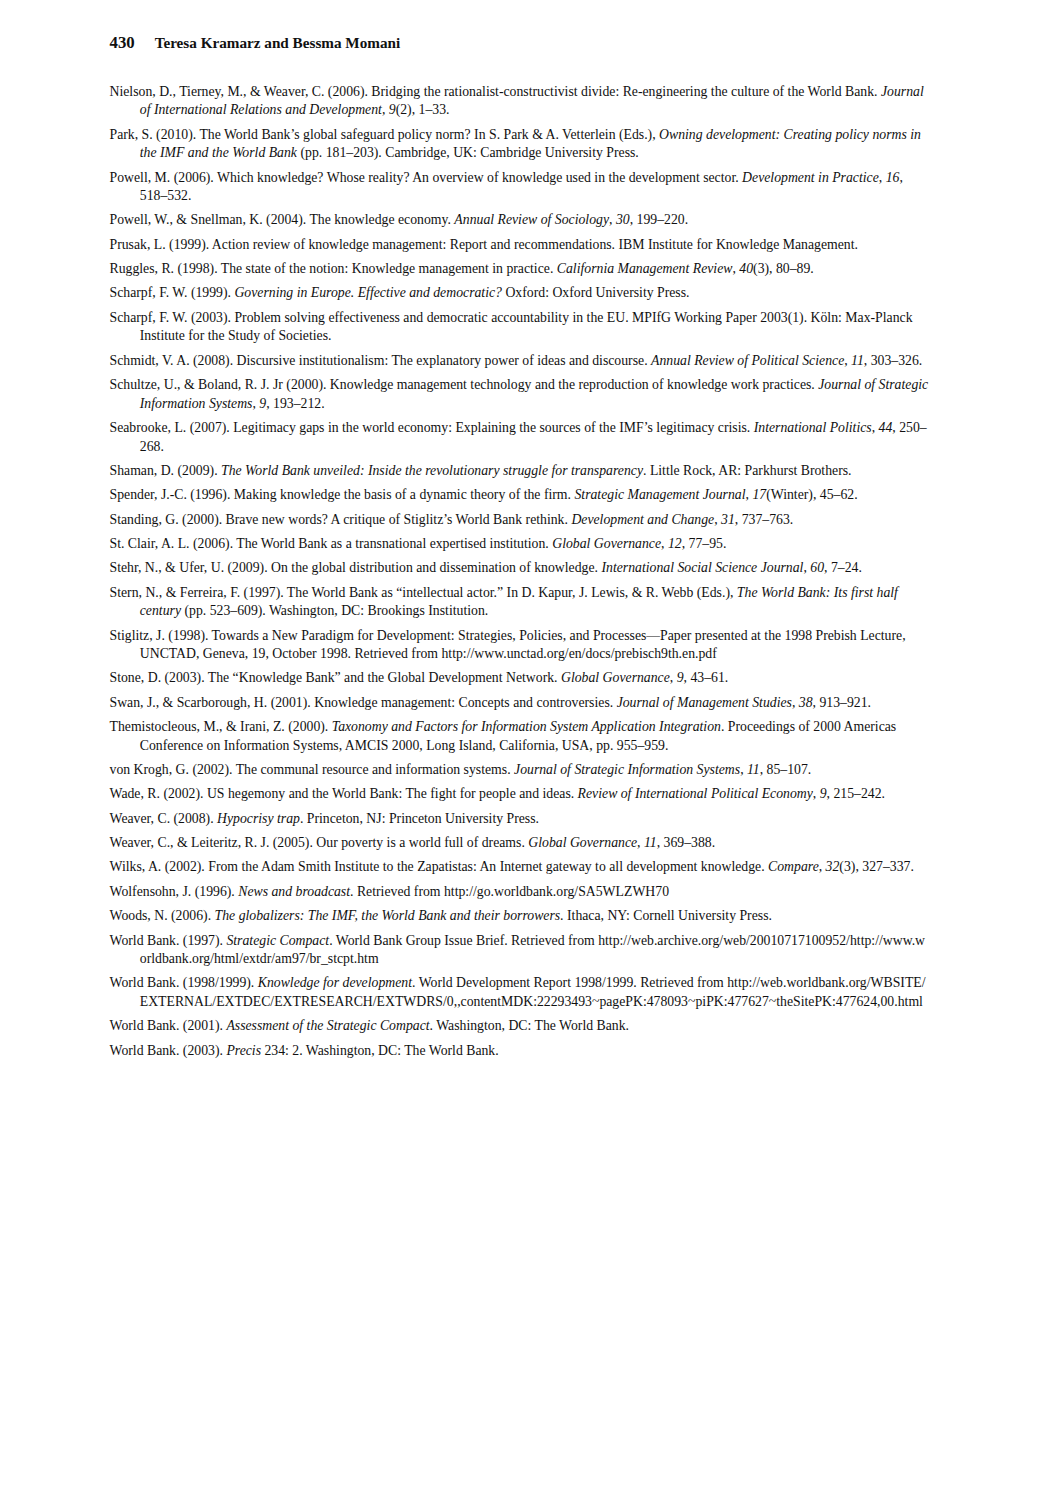430 Teresa Kramarz and Bessma Momani
Nielson, D., Tierney, M., & Weaver, C. (2006). Bridging the rationalist-constructivist divide: Re-engineering the culture of the World Bank. Journal of International Relations and Development, 9(2), 1–33.
Park, S. (2010). The World Bank’s global safeguard policy norm? In S. Park & A. Vetterlein (Eds.), Owning development: Creating policy norms in the IMF and the World Bank (pp. 181–203). Cambridge, UK: Cambridge University Press.
Powell, M. (2006). Which knowledge? Whose reality? An overview of knowledge used in the development sector. Development in Practice, 16, 518–532.
Powell, W., & Snellman, K. (2004). The knowledge economy. Annual Review of Sociology, 30, 199–220.
Prusak, L. (1999). Action review of knowledge management: Report and recommendations. IBM Institute for Knowledge Management.
Ruggles, R. (1998). The state of the notion: Knowledge management in practice. California Management Review, 40(3), 80–89.
Scharpf, F. W. (1999). Governing in Europe. Effective and democratic? Oxford: Oxford University Press.
Scharpf, F. W. (2003). Problem solving effectiveness and democratic accountability in the EU. MPIfG Working Paper 2003(1). Köln: Max-Planck Institute for the Study of Societies.
Schmidt, V. A. (2008). Discursive institutionalism: The explanatory power of ideas and discourse. Annual Review of Political Science, 11, 303–326.
Schultze, U., & Boland, R. J. Jr (2000). Knowledge management technology and the reproduction of knowledge work practices. Journal of Strategic Information Systems, 9, 193–212.
Seabrooke, L. (2007). Legitimacy gaps in the world economy: Explaining the sources of the IMF’s legitimacy crisis. International Politics, 44, 250–268.
Shaman, D. (2009). The World Bank unveiled: Inside the revolutionary struggle for transparency. Little Rock, AR: Parkhurst Brothers.
Spender, J.-C. (1996). Making knowledge the basis of a dynamic theory of the firm. Strategic Management Journal, 17(Winter), 45–62.
Standing, G. (2000). Brave new words? A critique of Stiglitz’s World Bank rethink. Development and Change, 31, 737–763.
St. Clair, A. L. (2006). The World Bank as a transnational expertised institution. Global Governance, 12, 77–95.
Stehr, N., & Ufer, U. (2009). On the global distribution and dissemination of knowledge. International Social Science Journal, 60, 7–24.
Stern, N., & Ferreira, F. (1997). The World Bank as “intellectual actor.” In D. Kapur, J. Lewis, & R. Webb (Eds.), The World Bank: Its first half century (pp. 523–609). Washington, DC: Brookings Institution.
Stiglitz, J. (1998). Towards a New Paradigm for Development: Strategies, Policies, and Processes—Paper presented at the 1998 Prebish Lecture, UNCTAD, Geneva, 19, October 1998. Retrieved from http://www.unctad.org/en/docs/prebisch9th.en.pdf
Stone, D. (2003). The “Knowledge Bank” and the Global Development Network. Global Governance, 9, 43–61.
Swan, J., & Scarborough, H. (2001). Knowledge management: Concepts and controversies. Journal of Management Studies, 38, 913–921.
Themistocleous, M., & Irani, Z. (2000). Taxonomy and Factors for Information System Application Integration. Proceedings of 2000 Americas Conference on Information Systems, AMCIS 2000, Long Island, California, USA, pp. 955–959.
von Krogh, G. (2002). The communal resource and information systems. Journal of Strategic Information Systems, 11, 85–107.
Wade, R. (2002). US hegemony and the World Bank: The fight for people and ideas. Review of International Political Economy, 9, 215–242.
Weaver, C. (2008). Hypocrisy trap. Princeton, NJ: Princeton University Press.
Weaver, C., & Leiteritz, R. J. (2005). Our poverty is a world full of dreams. Global Governance, 11, 369–388.
Wilks, A. (2002). From the Adam Smith Institute to the Zapatistas: An Internet gateway to all development knowledge. Compare, 32(3), 327–337.
Wolfensohn, J. (1996). News and broadcast. Retrieved from http://go.worldbank.org/SA5WLZWH70
Woods, N. (2006). The globalizers: The IMF, the World Bank and their borrowers. Ithaca, NY: Cornell University Press.
World Bank. (1997). Strategic Compact. World Bank Group Issue Brief. Retrieved from http://web.archive.org/web/20010717100952/http://www.worldbank.org/html/extdr/am97/br_stcpt.htm
World Bank. (1998/1999). Knowledge for development. World Development Report 1998/1999. Retrieved from http://web.worldbank.org/WBSITE/EXTERNAL/EXTDEC/EXTRESEARCH/EXTWDRS/0,,contentMDK:22293493~pagePK:478093~piPK:477627~theSitePK:477624,00.html
World Bank. (2001). Assessment of the Strategic Compact. Washington, DC: The World Bank.
World Bank. (2003). Precis 234: 2. Washington, DC: The World Bank.